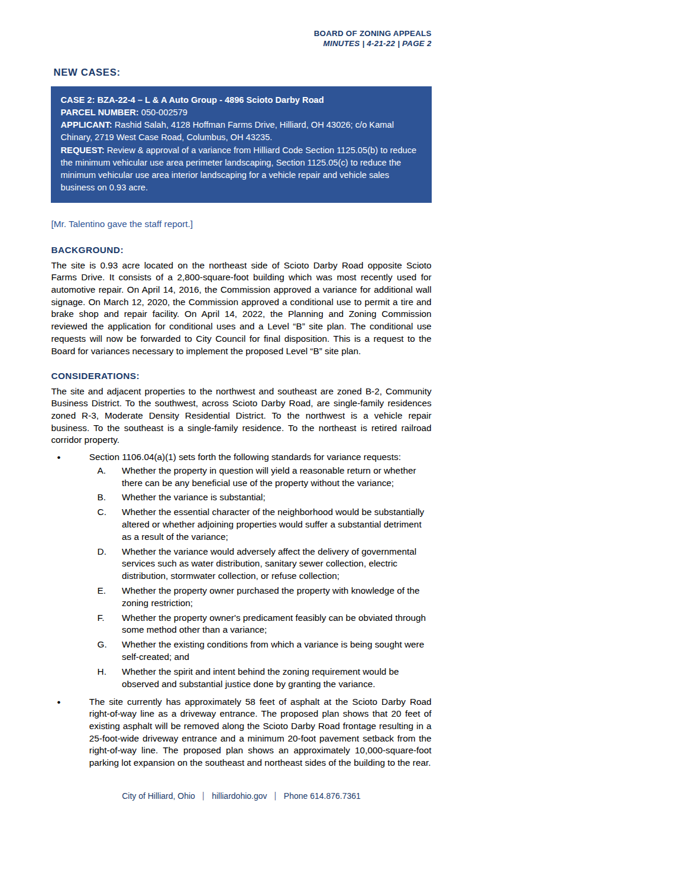BOARD OF ZONING APPEALS MINUTES | 4-21-22 | PAGE 2
NEW CASES:
CASE 2: BZA-22-4 – L & A Auto Group - 4896 Scioto Darby Road
PARCEL NUMBER: 050-002579
APPLICANT: Rashid Salah, 4128 Hoffman Farms Drive, Hilliard, OH 43026; c/o Kamal Chinary, 2719 West Case Road, Columbus, OH 43235.
REQUEST: Review & approval of a variance from Hilliard Code Section 1125.05(b) to reduce the minimum vehicular use area perimeter landscaping, Section 1125.05(c) to reduce the minimum vehicular use area interior landscaping for a vehicle repair and vehicle sales business on 0.93 acre.
[Mr. Talentino gave the staff report.]
BACKGROUND:
The site is 0.93 acre located on the northeast side of Scioto Darby Road opposite Scioto Farms Drive. It consists of a 2,800-square-foot building which was most recently used for automotive repair. On April 14, 2016, the Commission approved a variance for additional wall signage. On March 12, 2020, the Commission approved a conditional use to permit a tire and brake shop and repair facility. On April 14, 2022, the Planning and Zoning Commission reviewed the application for conditional uses and a Level “B” site plan. The conditional use requests will now be forwarded to City Council for final disposition. This is a request to the Board for variances necessary to implement the proposed Level “B” site plan.
CONSIDERATIONS:
The site and adjacent properties to the northwest and southeast are zoned B-2, Community Business District. To the southwest, across Scioto Darby Road, are single-family residences zoned R-3, Moderate Density Residential District. To the northwest is a vehicle repair business. To the southeast is a single-family residence. To the northeast is retired railroad corridor property.
Section 1106.04(a)(1) sets forth the following standards for variance requests:
Whether the property in question will yield a reasonable return or whether there can be any beneficial use of the property without the variance;
Whether the variance is substantial;
Whether the essential character of the neighborhood would be substantially altered or whether adjoining properties would suffer a substantial detriment as a result of the variance;
Whether the variance would adversely affect the delivery of governmental services such as water distribution, sanitary sewer collection, electric distribution, stormwater collection, or refuse collection;
Whether the property owner purchased the property with knowledge of the zoning restriction;
Whether the property owner's predicament feasibly can be obviated through some method other than a variance;
Whether the existing conditions from which a variance is being sought were self-created; and
Whether the spirit and intent behind the zoning requirement would be observed and substantial justice done by granting the variance.
The site currently has approximately 58 feet of asphalt at the Scioto Darby Road right-of-way line as a driveway entrance. The proposed plan shows that 20 feet of existing asphalt will be removed along the Scioto Darby Road frontage resulting in a 25-foot-wide driveway entrance and a minimum 20-foot pavement setback from the right-of-way line. The proposed plan shows an approximately 10,000-square-foot parking lot expansion on the southeast and northeast sides of the building to the rear.
City of Hilliard, Ohio │ hilliardohio.gov │ Phone 614.876.7361